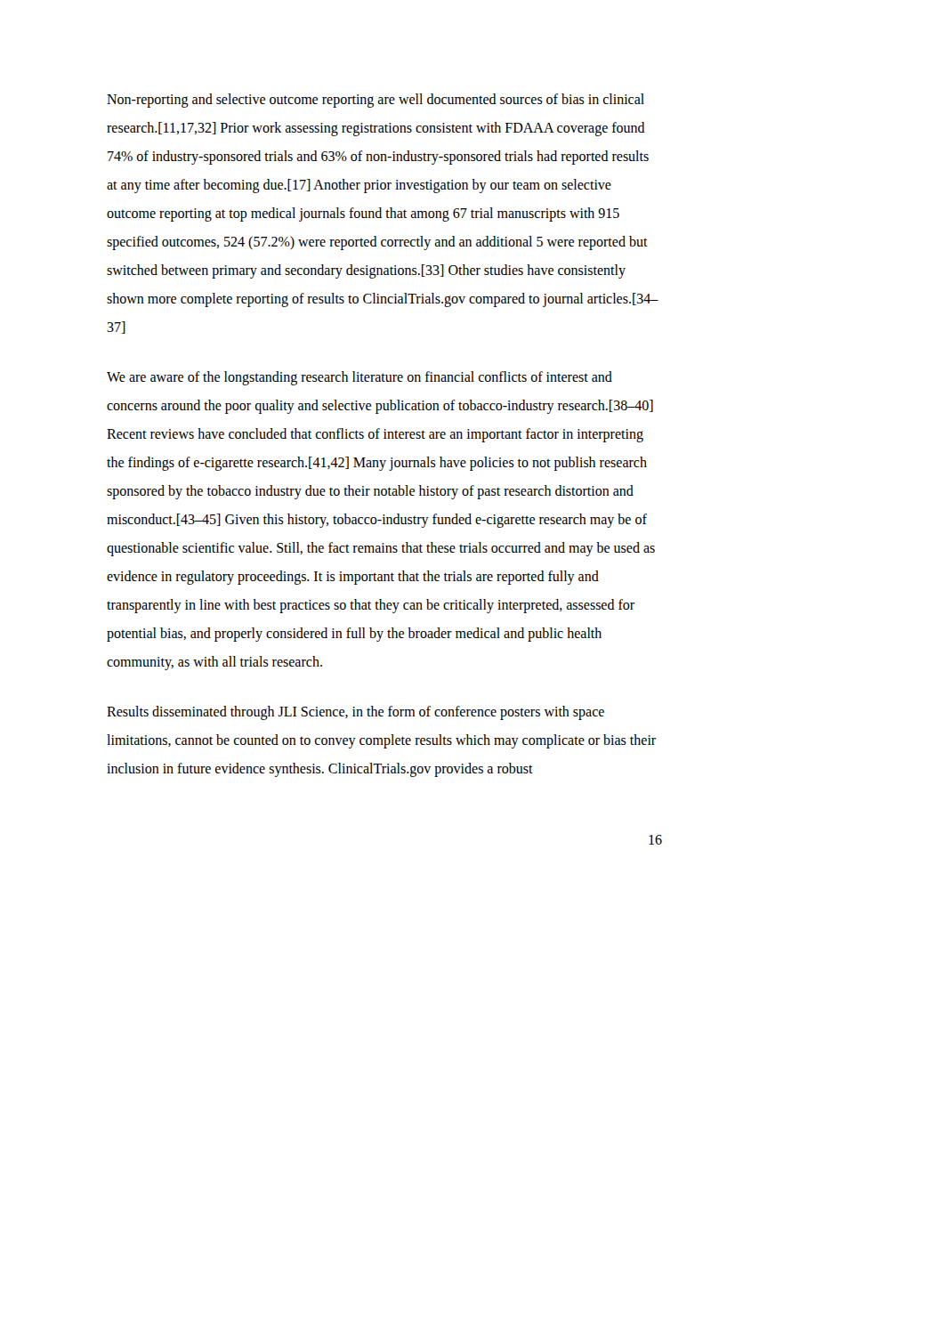Non-reporting and selective outcome reporting are well documented sources of bias in clinical research.[11,17,32] Prior work assessing registrations consistent with FDAAA coverage found 74% of industry-sponsored trials and 63% of non-industry-sponsored trials had reported results at any time after becoming due.[17] Another prior investigation by our team on selective outcome reporting at top medical journals found that among 67 trial manuscripts with 915 specified outcomes, 524 (57.2%) were reported correctly and an additional 5 were reported but switched between primary and secondary designations.[33] Other studies have consistently shown more complete reporting of results to ClincialTrials.gov compared to journal articles.[34–37]
We are aware of the longstanding research literature on financial conflicts of interest and concerns around the poor quality and selective publication of tobacco-industry research.[38–40] Recent reviews have concluded that conflicts of interest are an important factor in interpreting the findings of e-cigarette research.[41,42] Many journals have policies to not publish research sponsored by the tobacco industry due to their notable history of past research distortion and misconduct.[43–45] Given this history, tobacco-industry funded e-cigarette research may be of questionable scientific value. Still, the fact remains that these trials occurred and may be used as evidence in regulatory proceedings. It is important that the trials are reported fully and transparently in line with best practices so that they can be critically interpreted, assessed for potential bias, and properly considered in full by the broader medical and public health community, as with all trials research.
Results disseminated through JLI Science, in the form of conference posters with space limitations, cannot be counted on to convey complete results which may complicate or bias their inclusion in future evidence synthesis. ClinicalTrials.gov provides a robust
16